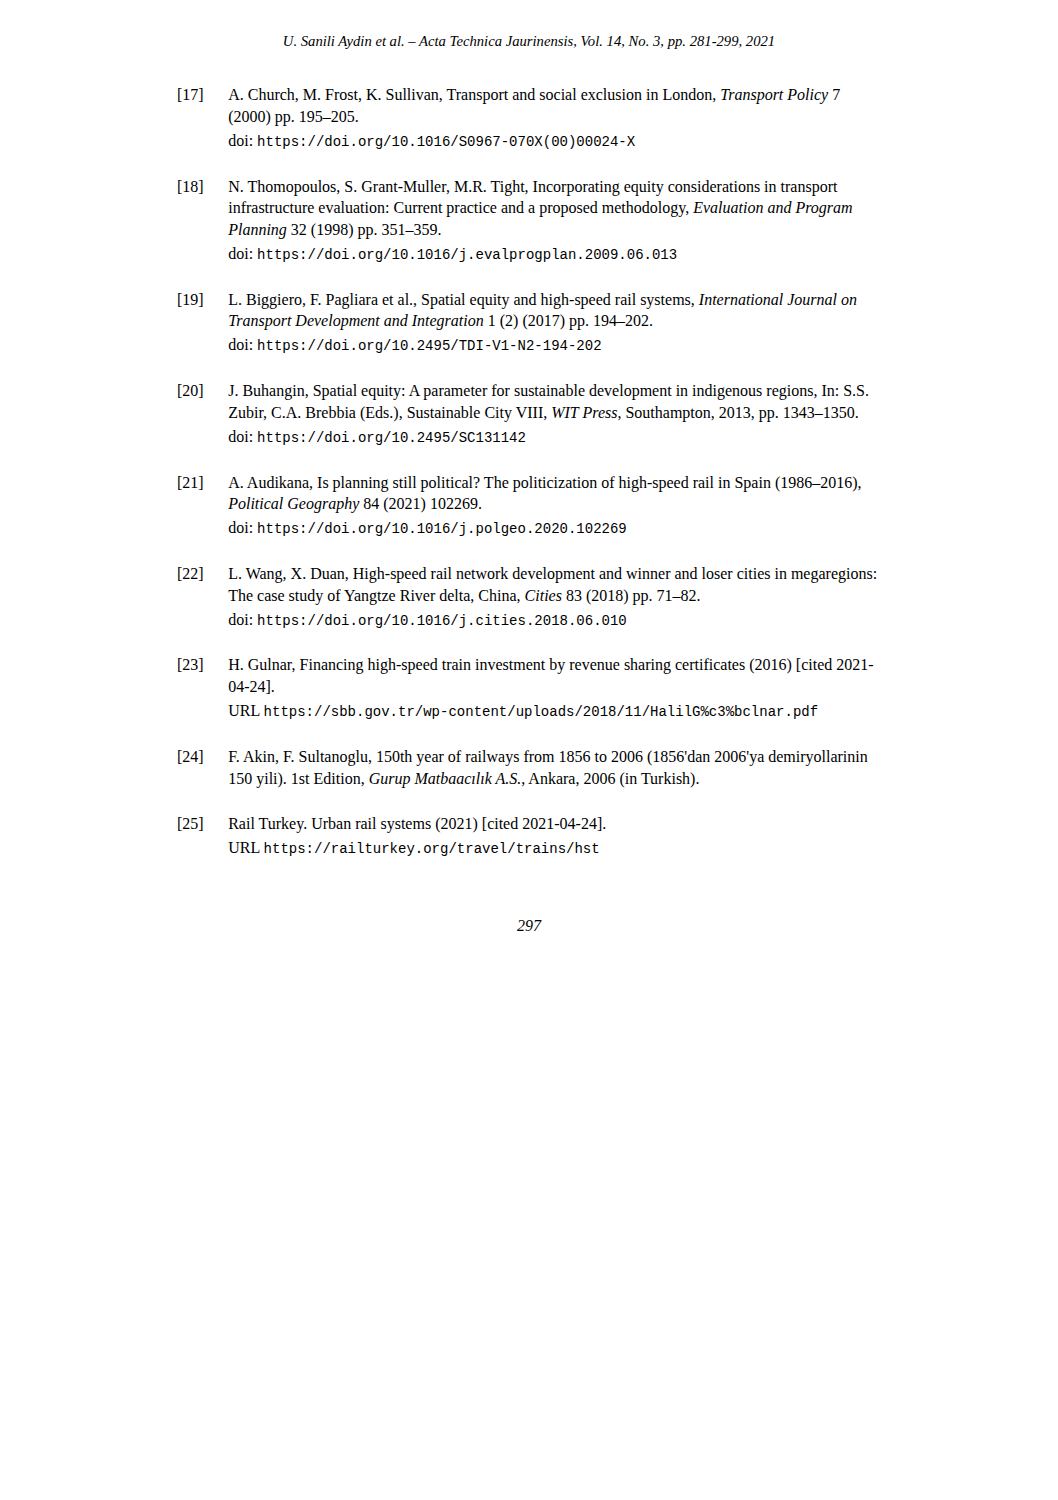U. Sanili Aydin et al. – Acta Technica Jaurinensis, Vol. 14, No. 3, pp. 281-299, 2021
[17] A. Church, M. Frost, K. Sullivan, Transport and social exclusion in London, Transport Policy 7 (2000) pp. 195–205.
doi: https://doi.org/10.1016/S0967-070X(00)00024-X
[18] N. Thomopoulos, S. Grant-Muller, M.R. Tight, Incorporating equity considerations in transport infrastructure evaluation: Current practice and a proposed methodology, Evaluation and Program Planning 32 (1998) pp. 351–359.
doi: https://doi.org/10.1016/j.evalprogplan.2009.06.013
[19] L. Biggiero, F. Pagliara et al., Spatial equity and high-speed rail systems, International Journal on Transport Development and Integration 1 (2) (2017) pp. 194–202.
doi: https://doi.org/10.2495/TDI-V1-N2-194-202
[20] J. Buhangin, Spatial equity: A parameter for sustainable development in indigenous regions, In: S.S. Zubir, C.A. Brebbia (Eds.), Sustainable City VIII, WIT Press, Southampton, 2013, pp. 1343–1350.
doi: https://doi.org/10.2495/SC131142
[21] A. Audikana, Is planning still political? The politicization of high-speed rail in Spain (1986–2016), Political Geography 84 (2021) 102269.
doi: https://doi.org/10.1016/j.polgeo.2020.102269
[22] L. Wang, X. Duan, High-speed rail network development and winner and loser cities in megaregions: The case study of Yangtze River delta, China, Cities 83 (2018) pp. 71–82.
doi: https://doi.org/10.1016/j.cities.2018.06.010
[23] H. Gulnar, Financing high-speed train investment by revenue sharing certificates (2016) [cited 2021-04-24].
URL https://sbb.gov.tr/wp-content/uploads/2018/11/HalilG%c3%bclnar.pdf
[24] F. Akin, F. Sultanoglu, 150th year of railways from 1856 to 2006 (1856'dan 2006'ya demiryollarinin 150 yili). 1st Edition, Gurup Matbaacılık A.S., Ankara, 2006 (in Turkish).
[25] Rail Turkey. Urban rail systems (2021) [cited 2021-04-24].
URL https://railturkey.org/travel/trains/hst
297